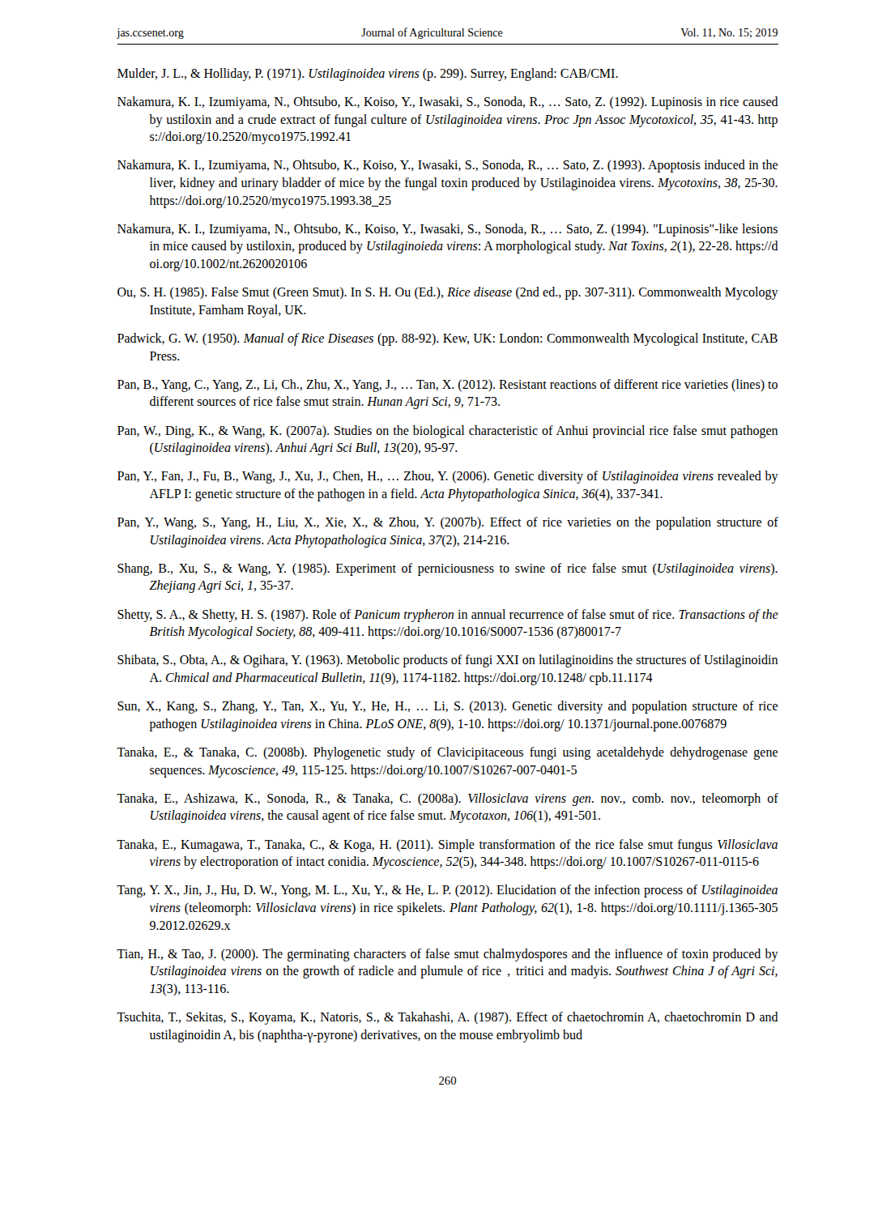jas.ccsenet.org Journal of Agricultural Science Vol. 11, No. 15; 2019
Mulder, J. L., & Holliday, P. (1971). Ustilaginoidea virens (p. 299). Surrey, England: CAB/CMI.
Nakamura, K. I., Izumiyama, N., Ohtsubo, K., Koiso, Y., Iwasaki, S., Sonoda, R., … Sato, Z. (1992). Lupinosis in rice caused by ustiloxin and a crude extract of fungal culture of Ustilaginoidea virens. Proc Jpn Assoc Mycotoxicol, 35, 41-43. https://doi.org/10.2520/myco1975.1992.41
Nakamura, K. I., Izumiyama, N., Ohtsubo, K., Koiso, Y., Iwasaki, S., Sonoda, R., … Sato, Z. (1993). Apoptosis induced in the liver, kidney and urinary bladder of mice by the fungal toxin produced by Ustilaginoidea virens. Mycotoxins, 38, 25-30. https://doi.org/10.2520/myco1975.1993.38_25
Nakamura, K. I., Izumiyama, N., Ohtsubo, K., Koiso, Y., Iwasaki, S., Sonoda, R., … Sato, Z. (1994). "Lupinosis"-like lesions in mice caused by ustiloxin, produced by Ustilaginoieda virens: A morphological study. Nat Toxins, 2(1), 22-28. https://doi.org/10.1002/nt.2620020106
Ou, S. H. (1985). False Smut (Green Smut). In S. H. Ou (Ed.), Rice disease (2nd ed., pp. 307-311). Commonwealth Mycology Institute, Famham Royal, UK.
Padwick, G. W. (1950). Manual of Rice Diseases (pp. 88-92). Kew, UK: London: Commonwealth Mycological Institute, CAB Press.
Pan, B., Yang, C., Yang, Z., Li, Ch., Zhu, X., Yang, J., … Tan, X. (2012). Resistant reactions of different rice varieties (lines) to different sources of rice false smut strain. Hunan Agri Sci, 9, 71-73.
Pan, W., Ding, K., & Wang, K. (2007a). Studies on the biological characteristic of Anhui provincial rice false smut pathogen (Ustilaginoidea virens). Anhui Agri Sci Bull, 13(20), 95-97.
Pan, Y., Fan, J., Fu, B., Wang, J., Xu, J., Chen, H., … Zhou, Y. (2006). Genetic diversity of Ustilaginoidea virens revealed by AFLP I: genetic structure of the pathogen in a field. Acta Phytopathologica Sinica, 36(4), 337-341.
Pan, Y., Wang, S., Yang, H., Liu, X., Xie, X., & Zhou, Y. (2007b). Effect of rice varieties on the population structure of Ustilaginoidea virens. Acta Phytopathologica Sinica, 37(2), 214-216.
Shang, B., Xu, S., & Wang, Y. (1985). Experiment of perniciousness to swine of rice false smut (Ustilaginoidea virens). Zhejiang Agri Sci, 1, 35-37.
Shetty, S. A., & Shetty, H. S. (1987). Role of Panicum trypheron in annual recurrence of false smut of rice. Transactions of the British Mycological Society, 88, 409-411. https://doi.org/10.1016/S0007-1536 (87)80017-7
Shibata, S., Obta, A., & Ogihara, Y. (1963). Metobolic products of fungi XXI on lutilaginoidins the structures of Ustilaginoidin A. Chmical and Pharmaceutical Bulletin, 11(9), 1174-1182. https://doi.org/10.1248/ cpb.11.1174
Sun, X., Kang, S., Zhang, Y., Tan, X., Yu, Y., He, H., … Li, S. (2013). Genetic diversity and population structure of rice pathogen Ustilaginoidea virens in China. PLoS ONE, 8(9), 1-10. https://doi.org/ 10.1371/journal.pone.0076879
Tanaka, E., & Tanaka, C. (2008b). Phylogenetic study of Clavicipitaceous fungi using acetaldehyde dehydrogenase gene sequences. Mycoscience, 49, 115-125. https://doi.org/10.1007/S10267-007-0401-5
Tanaka, E., Ashizawa, K., Sonoda, R., & Tanaka, C. (2008a). Villosiclava virens gen. nov., comb. nov., teleomorph of Ustilaginoidea virens, the causal agent of rice false smut. Mycotaxon, 106(1), 491-501.
Tanaka, E., Kumagawa, T., Tanaka, C., & Koga, H. (2011). Simple transformation of the rice false smut fungus Villosiclava virens by electroporation of intact conidia. Mycoscience, 52(5), 344-348. https://doi.org/ 10.1007/S10267-011-0115-6
Tang, Y. X., Jin, J., Hu, D. W., Yong, M. L., Xu, Y., & He, L. P. (2012). Elucidation of the infection process of Ustilaginoidea virens (teleomorph: Villosiclava virens) in rice spikelets. Plant Pathology, 62(1), 1-8. https://doi.org/10.1111/j.1365-3059.2012.02629.x
Tian, H., & Tao, J. (2000). The germinating characters of false smut chalmydospores and the influence of toxin produced by Ustilaginoidea virens on the growth of radicle and plumule of rice，tritici and madyis. Southwest China J of Agri Sci, 13(3), 113-116.
Tsuchita, T., Sekitas, S., Koyama, K., Natoris, S., & Takahashi, A. (1987). Effect of chaetochromin A, chaetochromin D and ustilaginoidin A, bis (naphtha-γ-pyrone) derivatives, on the mouse embryolimb bud
260